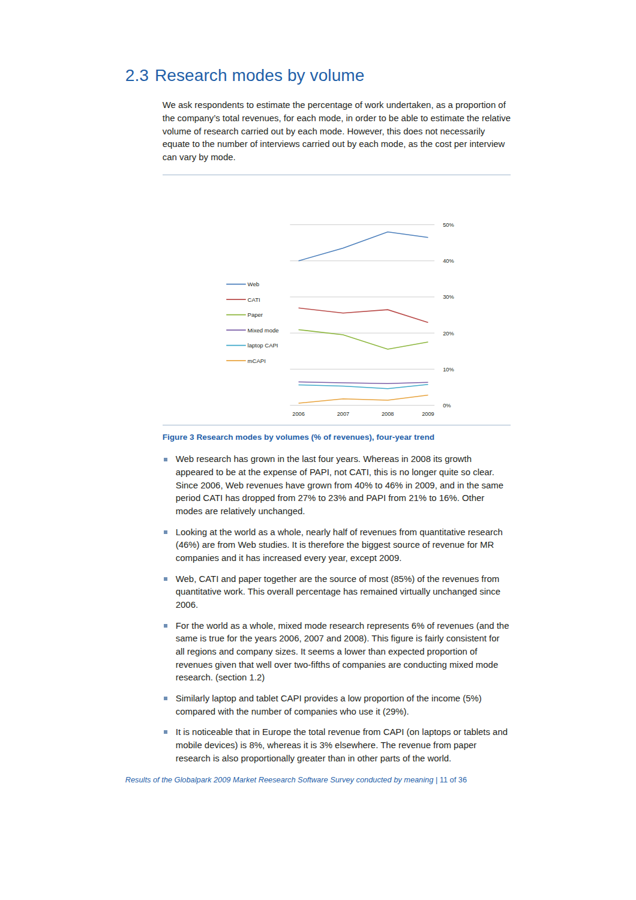2.3 Research modes by volume
We ask respondents to estimate the percentage of work undertaken, as a proportion of the company’s total revenues, for each mode, in order to be able to estimate the relative volume of research carried out by each mode. However, this does not necessarily equate to the number of interviews carried out by each mode, as the cost per interview can vary by mode.
50% 40% 30% 20% 10% 0% 2006 2007 2008 2009 Web CATI Paper Mixed mode laptop CAPI mCAPI
Figure 3 Research modes by volumes (% of revenues), four-year trend
Web research has grown in the last four years. Whereas in 2008 its growth appeared to be at the expense of PAPI, not CATI, this is no longer quite so clear. Since 2006, Web revenues have grown from 40% to 46% in 2009, and in the same period CATI has dropped from 27% to 23% and PAPI from 21% to 16%. Other modes are relatively unchanged.
Looking at the world as a whole, nearly half of revenues from quantitative research (46%) are from Web studies. It is therefore the biggest source of revenue for MR companies and it has increased every year, except 2009.
Web, CATI and paper together are the source of most (85%) of the revenues from quantitative work. This overall percentage has remained virtually unchanged since 2006.
For the world as a whole, mixed mode research represents 6% of revenues (and the same is true for the years 2006, 2007 and 2008). This figure is fairly consistent for all regions and company sizes. It seems a lower than expected proportion of revenues given that well over two-fifths of companies are conducting mixed mode research. (section 1.2)
Similarly laptop and tablet CAPI provides a low proportion of the income (5%) compared with the number of companies who use it (29%).
It is noticeable that in Europe the total revenue from CAPI (on laptops or tablets and mobile devices) is 8%, whereas it is 3% elsewhere. The revenue from paper research is also proportionally greater than in other parts of the world.
Results of the Globalpark 2009 Market Reesearch Software Survey conducted by meaning | 11 of 36